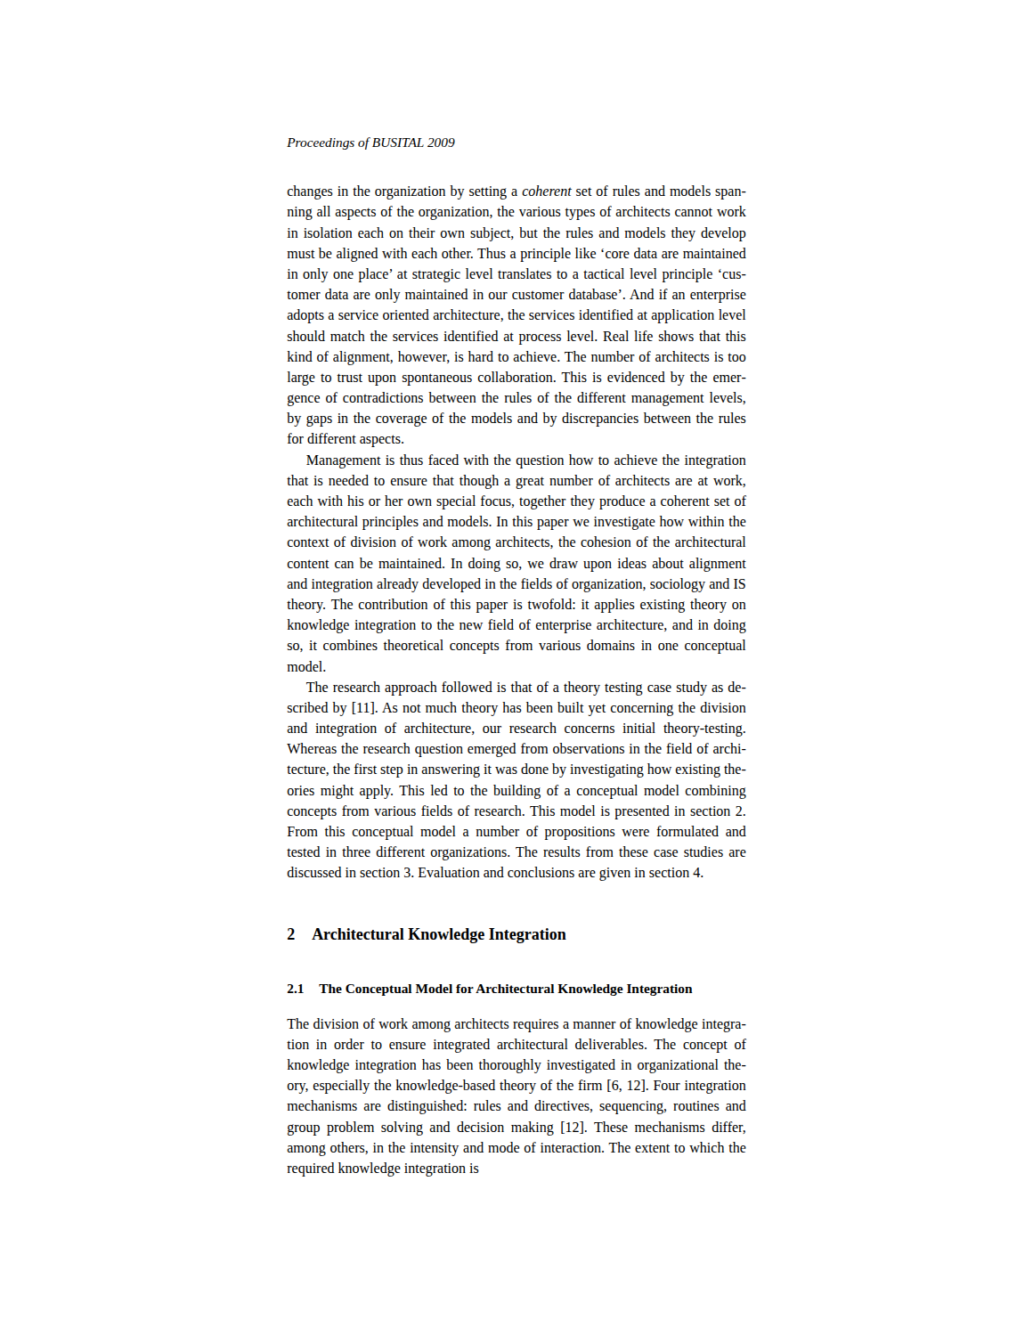Proceedings of BUSITAL 2009
changes in the organization by setting a coherent set of rules and models spanning all aspects of the organization, the various types of architects cannot work in isolation each on their own subject, but the rules and models they develop must be aligned with each other. Thus a principle like ‘core data are maintained in only one place’ at strategic level translates to a tactical level principle ‘customer data are only maintained in our customer database’. And if an enterprise adopts a service oriented architecture, the services identified at application level should match the services identified at process level. Real life shows that this kind of alignment, however, is hard to achieve. The number of architects is too large to trust upon spontaneous collaboration. This is evidenced by the emergence of contradictions between the rules of the different management levels, by gaps in the coverage of the models and by discrepancies between the rules for different aspects.
Management is thus faced with the question how to achieve the integration that is needed to ensure that though a great number of architects are at work, each with his or her own special focus, together they produce a coherent set of architectural principles and models. In this paper we investigate how within the context of division of work among architects, the cohesion of the architectural content can be maintained. In doing so, we draw upon ideas about alignment and integration already developed in the fields of organization, sociology and IS theory. The contribution of this paper is twofold: it applies existing theory on knowledge integration to the new field of enterprise architecture, and in doing so, it combines theoretical concepts from various domains in one conceptual model.
The research approach followed is that of a theory testing case study as described by [11]. As not much theory has been built yet concerning the division and integration of architecture, our research concerns initial theory-testing. Whereas the research question emerged from observations in the field of architecture, the first step in answering it was done by investigating how existing theories might apply. This led to the building of a conceptual model combining concepts from various fields of research. This model is presented in section 2. From this conceptual model a number of propositions were formulated and tested in three different organizations. The results from these case studies are discussed in section 3. Evaluation and conclusions are given in section 4.
2 Architectural Knowledge Integration
2.1 The Conceptual Model for Architectural Knowledge Integration
The division of work among architects requires a manner of knowledge integration in order to ensure integrated architectural deliverables. The concept of knowledge integration has been thoroughly investigated in organizational theory, especially the knowledge-based theory of the firm [6, 12]. Four integration mechanisms are distinguished: rules and directives, sequencing, routines and group problem solving and decision making [12]. These mechanisms differ, among others, in the intensity and mode of interaction. The extent to which the required knowledge integration is